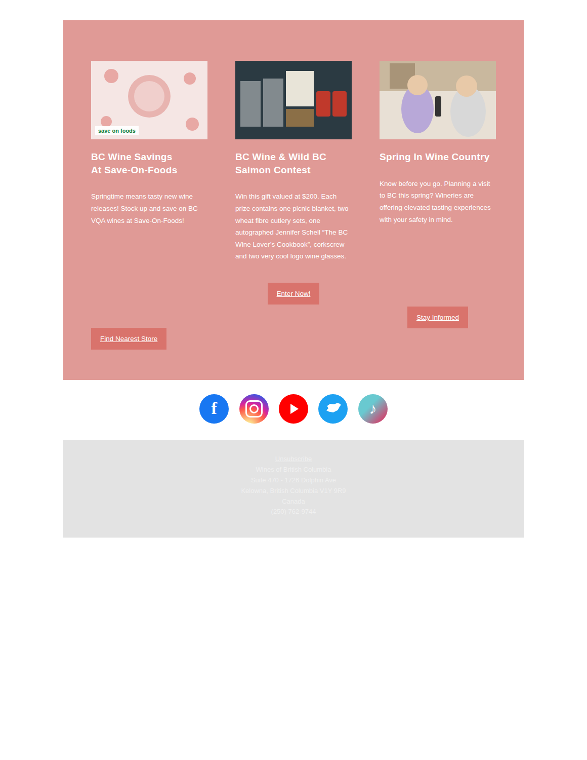save on foods
BC Wine Savings
At Save-On-Foods
Springtime means tasty new wine releases! Stock up and save on BC VQA wines at Save-On-Foods!
Find Nearest Store
BC Wine & Wild BC Salmon Contest
Win this gift valued at $200. Each prize contains one picnic blanket, two wheat fibre cutlery sets, one autographed Jennifer Schell “The BC Wine Lover’s Cookbook”, corkscrew and two very cool logo wine glasses.
Enter Now!
Spring In Wine Country
Know before you go. Planning a visit to BC this spring? Wineries are offering elevated tasting experiences with your safety in mind.
Stay Informed
Unsubscribe
Wines of British Columbia
Suite 470 - 1726 Dolphin Ave
Kelowna, British Columbia V1Y 9R9
Canada
(250) 762-9744